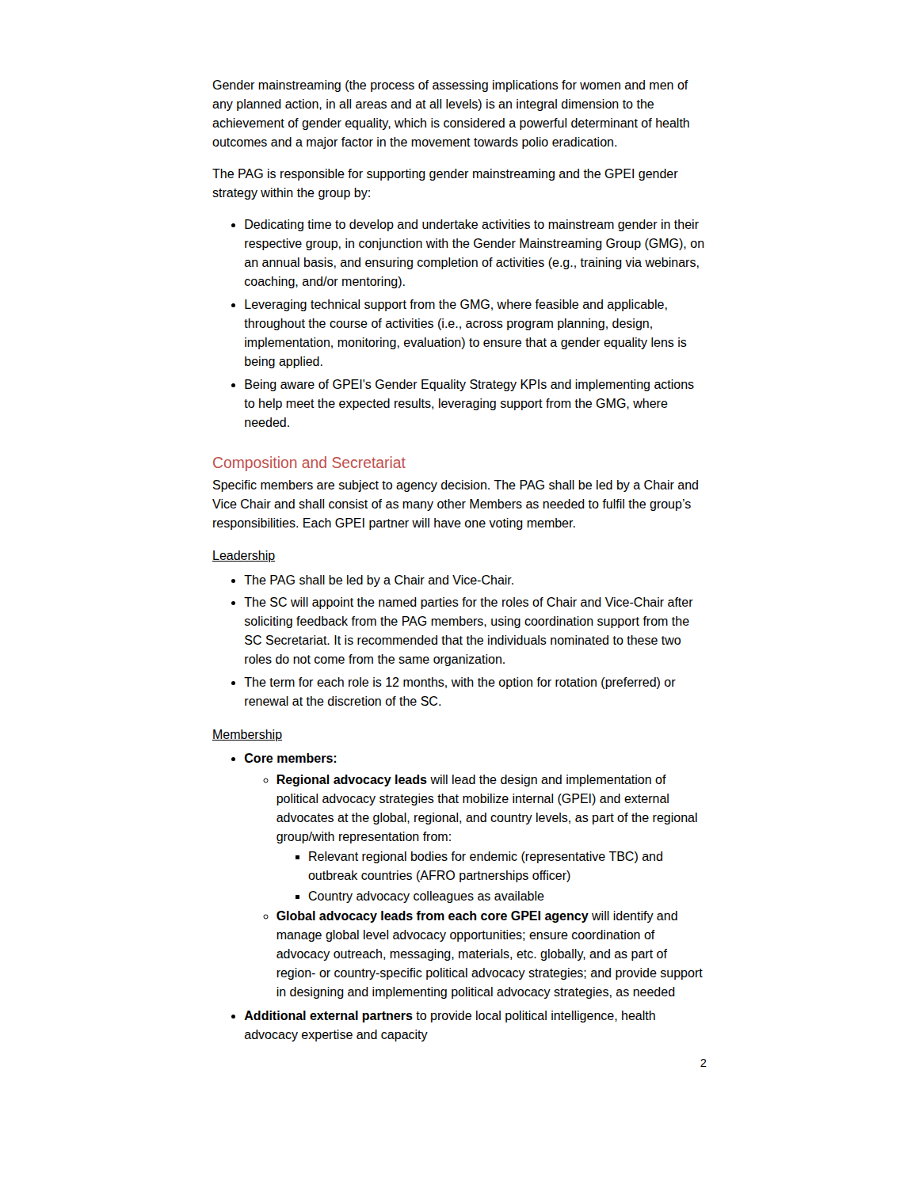Gender mainstreaming (the process of assessing implications for women and men of any planned action, in all areas and at all levels) is an integral dimension to the achievement of gender equality, which is considered a powerful determinant of health outcomes and a major factor in the movement towards polio eradication.
The PAG is responsible for supporting gender mainstreaming and the GPEI gender strategy within the group by:
Dedicating time to develop and undertake activities to mainstream gender in their respective group, in conjunction with the Gender Mainstreaming Group (GMG), on an annual basis, and ensuring completion of activities (e.g., training via webinars, coaching, and/or mentoring).
Leveraging technical support from the GMG, where feasible and applicable, throughout the course of activities (i.e., across program planning, design, implementation, monitoring, evaluation) to ensure that a gender equality lens is being applied.
Being aware of GPEI's Gender Equality Strategy KPIs and implementing actions to help meet the expected results, leveraging support from the GMG, where needed.
Composition and Secretariat
Specific members are subject to agency decision. The PAG shall be led by a Chair and Vice Chair and shall consist of as many other Members as needed to fulfil the group’s responsibilities. Each GPEI partner will have one voting member.
Leadership
The PAG shall be led by a Chair and Vice-Chair.
The SC will appoint the named parties for the roles of Chair and Vice-Chair after soliciting feedback from the PAG members, using coordination support from the SC Secretariat. It is recommended that the individuals nominated to these two roles do not come from the same organization.
The term for each role is 12 months, with the option for rotation (preferred) or renewal at the discretion of the SC.
Membership
Core members:
Regional advocacy leads will lead the design and implementation of political advocacy strategies that mobilize internal (GPEI) and external advocates at the global, regional, and country levels, as part of the regional group/with representation from:
Relevant regional bodies for endemic (representative TBC) and outbreak countries (AFRO partnerships officer)
Country advocacy colleagues as available
Global advocacy leads from each core GPEI agency will identify and manage global level advocacy opportunities; ensure coordination of advocacy outreach, messaging, materials, etc. globally, and as part of region- or country-specific political advocacy strategies; and provide support in designing and implementing political advocacy strategies, as needed
Additional external partners to provide local political intelligence, health advocacy expertise and capacity
2